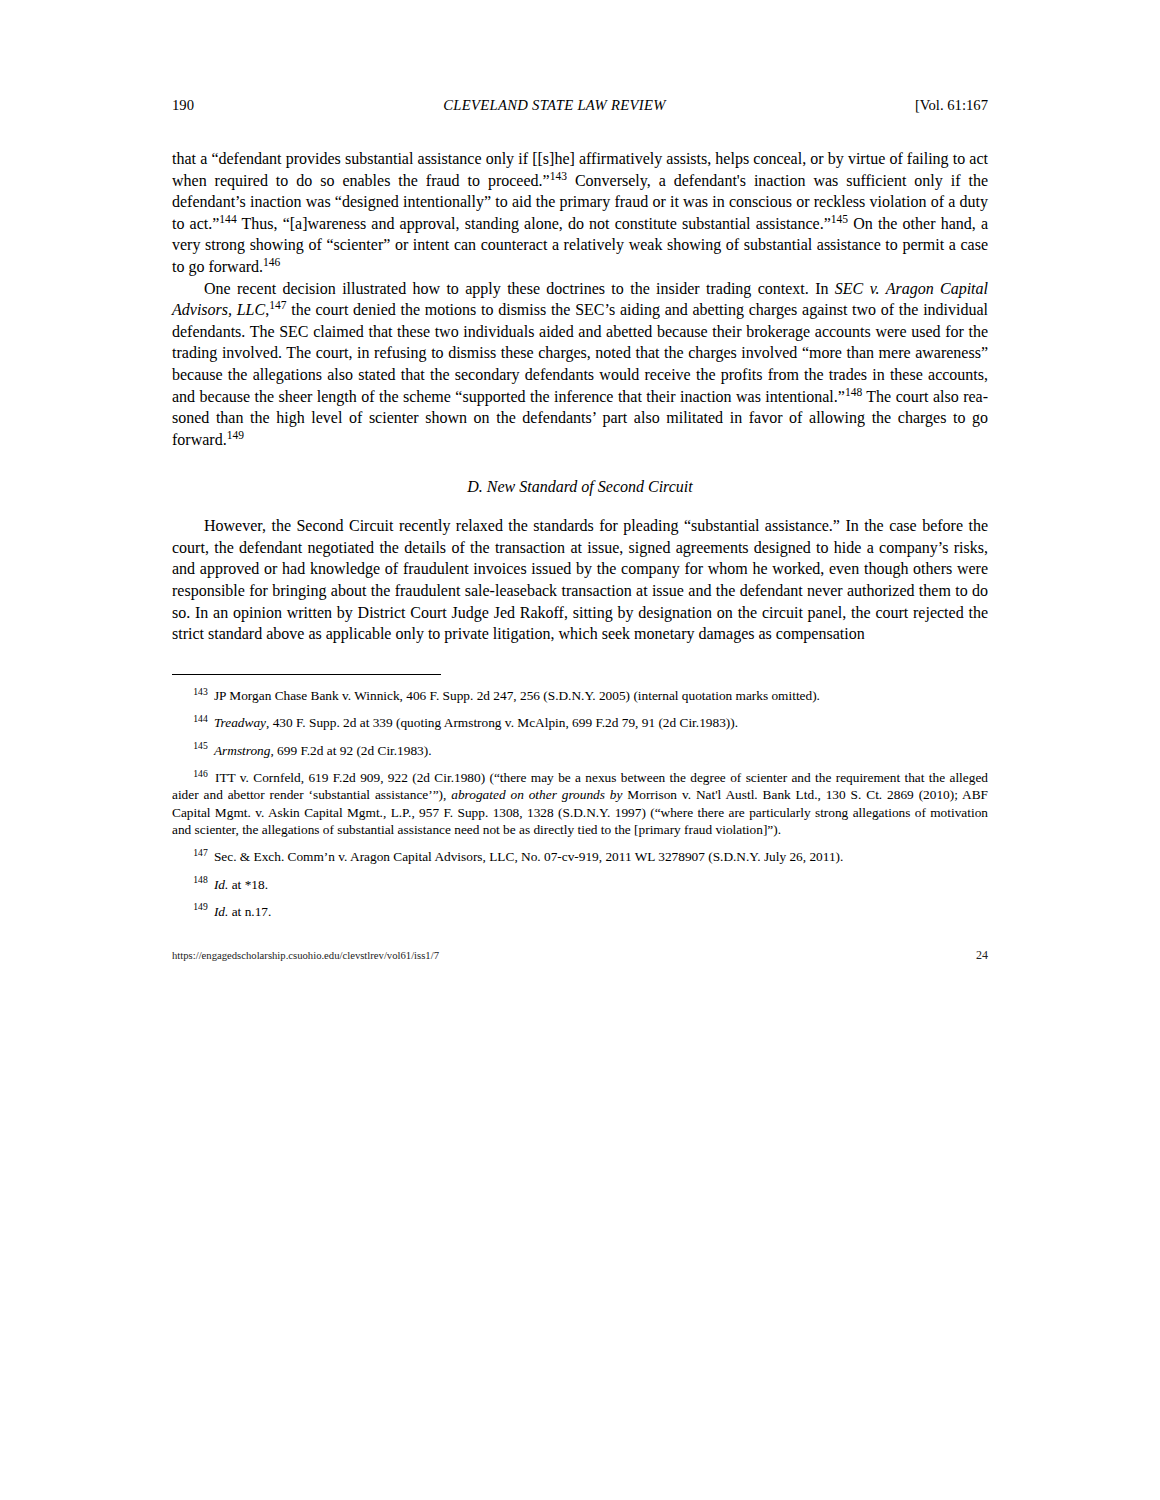190 CLEVELAND STATE LAW REVIEW [Vol. 61:167
that a “defendant provides substantial assistance only if [[s]he] affirmatively assists, helps conceal, or by virtue of failing to act when required to do so enables the fraud to proceed.”143 Conversely, a defendant's inaction was sufficient only if the defendant’s inaction was “designed intentionally” to aid the primary fraud or it was in conscious or reckless violation of a duty to act.”144 Thus, “[a]wareness and approval, standing alone, do not constitute substantial assistance.”145 On the other hand, a very strong showing of “scienter” or intent can counteract a relatively weak showing of substantial assistance to permit a case to go forward.146
One recent decision illustrated how to apply these doctrines to the insider trading context. In SEC v. Aragon Capital Advisors, LLC,147 the court denied the motions to dismiss the SEC’s aiding and abetting charges against two of the individual defendants. The SEC claimed that these two individuals aided and abetted because their brokerage accounts were used for the trading involved. The court, in refusing to dismiss these charges, noted that the charges involved “more than mere awareness” because the allegations also stated that the secondary defendants would receive the profits from the trades in these accounts, and because the sheer length of the scheme “supported the inference that their inaction was intentional.”148 The court also reasoned than the high level of scienter shown on the defendants’ part also militated in favor of allowing the charges to go forward.149
D. New Standard of Second Circuit
However, the Second Circuit recently relaxed the standards for pleading “substantial assistance.” In the case before the court, the defendant negotiated the details of the transaction at issue, signed agreements designed to hide a company’s risks, and approved or had knowledge of fraudulent invoices issued by the company for whom he worked, even though others were responsible for bringing about the fraudulent sale-leaseback transaction at issue and the defendant never authorized them to do so. In an opinion written by District Court Judge Jed Rakoff, sitting by designation on the circuit panel, the court rejected the strict standard above as applicable only to private litigation, which seek monetary damages as compensation
143 JP Morgan Chase Bank v. Winnick, 406 F. Supp. 2d 247, 256 (S.D.N.Y. 2005) (internal quotation marks omitted).
144 Treadway, 430 F. Supp. 2d at 339 (quoting Armstrong v. McAlpin, 699 F.2d 79, 91 (2d Cir.1983)).
145 Armstrong, 699 F.2d at 92 (2d Cir.1983).
146 ITT v. Cornfeld, 619 F.2d 909, 922 (2d Cir.1980) (“there may be a nexus between the degree of scienter and the requirement that the alleged aider and abettor render ‘substantial assistance’”), abrogated on other grounds by Morrison v. Nat'l Austl. Bank Ltd., 130 S. Ct. 2869 (2010); ABF Capital Mgmt. v. Askin Capital Mgmt., L.P., 957 F. Supp. 1308, 1328 (S.D.N.Y. 1997) (“where there are particularly strong allegations of motivation and scienter, the allegations of substantial assistance need not be as directly tied to the [primary fraud violation]”).
147 Sec. & Exch. Comm’n v. Aragon Capital Advisors, LLC, No. 07-cv-919, 2011 WL 3278907 (S.D.N.Y. July 26, 2011).
148 Id. at *18.
149 Id. at n.17.
https://engagedscholarship.csuohio.edu/clevstlrev/vol61/iss1/7 24